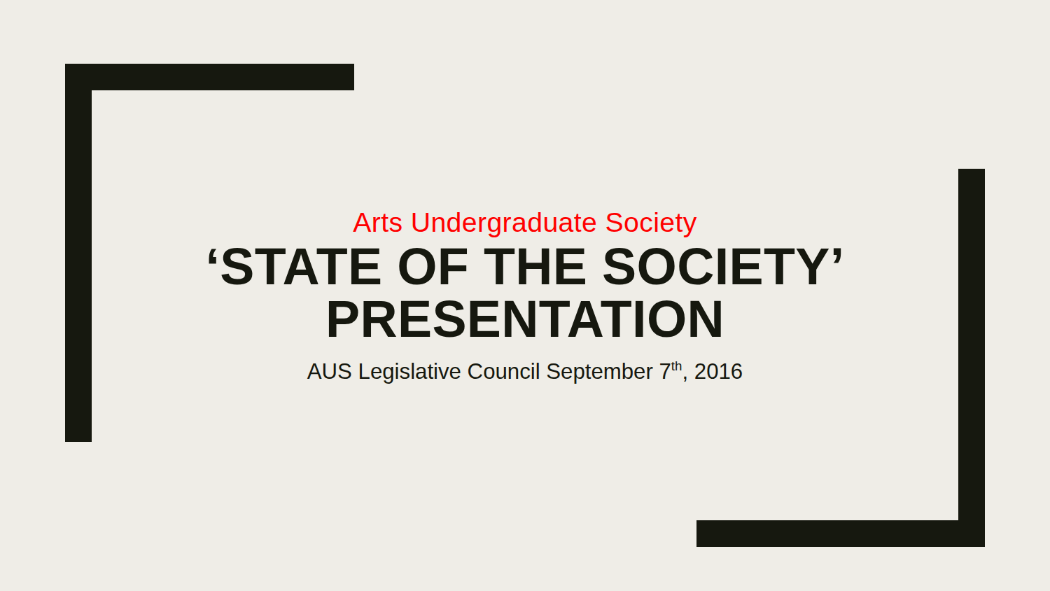Arts Undergraduate Society
‘State of the Society’ Presentation
AUS Legislative Council September 7th, 2016